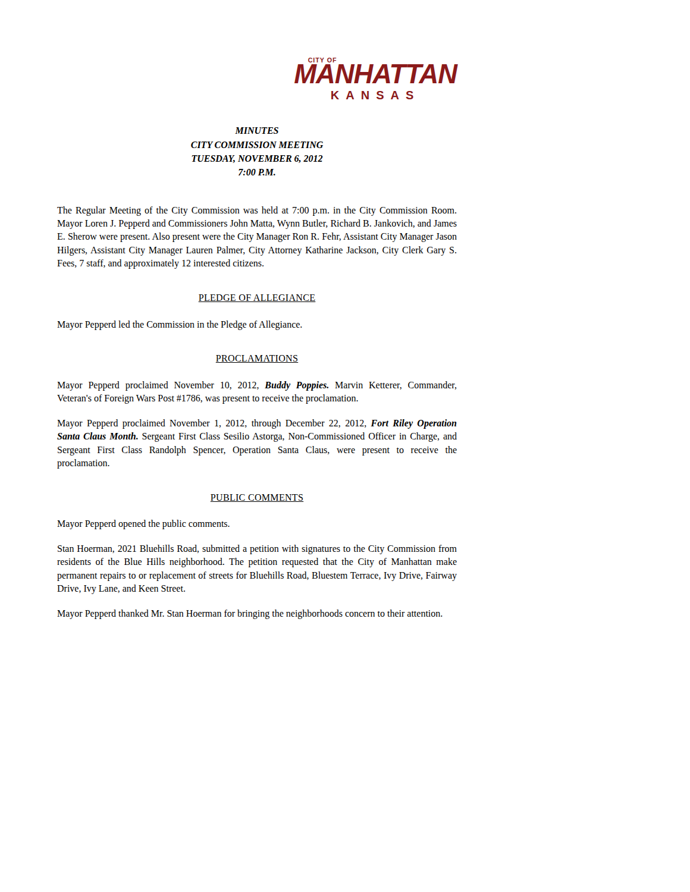CITY OF MANHATTAN KANSAS
MINUTES CITY COMMISSION MEETING TUESDAY, NOVEMBER 6, 2012 7:00 P.M.
The Regular Meeting of the City Commission was held at 7:00 p.m. in the City Commission Room. Mayor Loren J. Pepperd and Commissioners John Matta, Wynn Butler, Richard B. Jankovich, and James E. Sherow were present. Also present were the City Manager Ron R. Fehr, Assistant City Manager Jason Hilgers, Assistant City Manager Lauren Palmer, City Attorney Katharine Jackson, City Clerk Gary S. Fees, 7 staff, and approximately 12 interested citizens.
PLEDGE OF ALLEGIANCE
Mayor Pepperd led the Commission in the Pledge of Allegiance.
PROCLAMATIONS
Mayor Pepperd proclaimed November 10, 2012, Buddy Poppies. Marvin Ketterer, Commander, Veteran's of Foreign Wars Post #1786, was present to receive the proclamation.
Mayor Pepperd proclaimed November 1, 2012, through December 22, 2012, Fort Riley Operation Santa Claus Month. Sergeant First Class Sesilio Astorga, Non-Commissioned Officer in Charge, and Sergeant First Class Randolph Spencer, Operation Santa Claus, were present to receive the proclamation.
PUBLIC COMMENTS
Mayor Pepperd opened the public comments.
Stan Hoerman, 2021 Bluehills Road, submitted a petition with signatures to the City Commission from residents of the Blue Hills neighborhood. The petition requested that the City of Manhattan make permanent repairs to or replacement of streets for Bluehills Road, Bluestem Terrace, Ivy Drive, Fairway Drive, Ivy Lane, and Keen Street.
Mayor Pepperd thanked Mr. Stan Hoerman for bringing the neighborhoods concern to their attention.